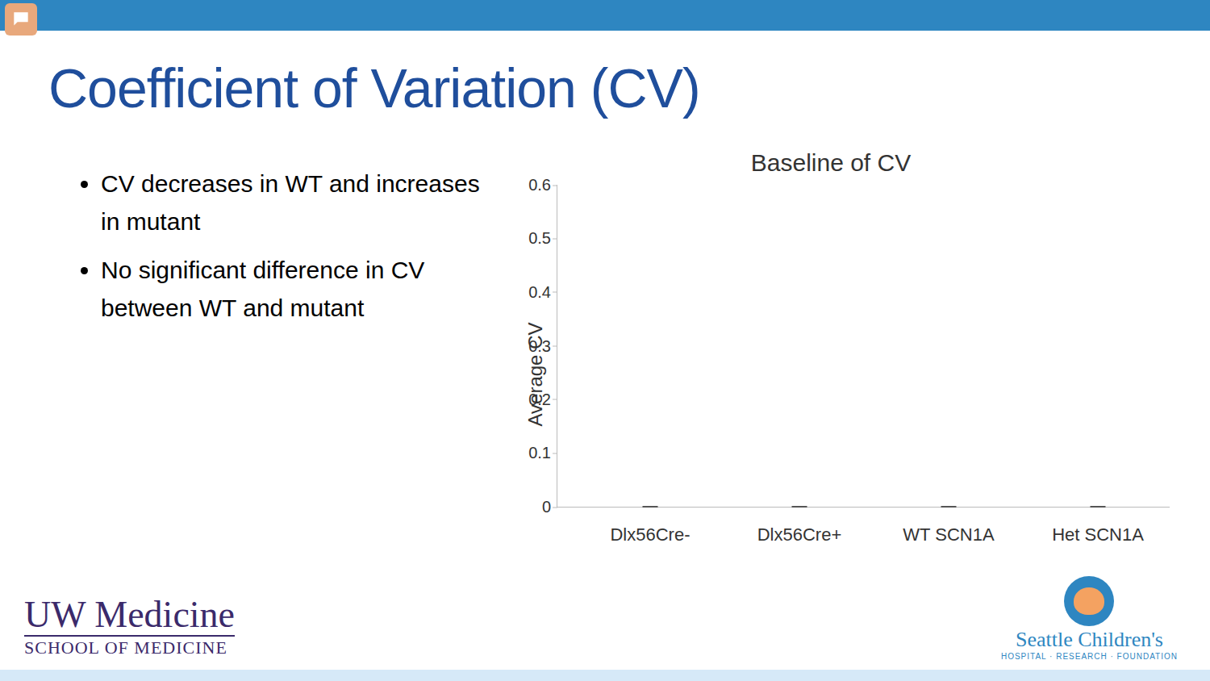Coefficient of Variation (CV)
CV decreases in WT and increases in mutant
No significant difference in CV between WT and mutant
Baseline of CV
Average CV
0
0.1
0.2
0.3
0.4
0.5
0.6
Bar 1: Dlx56Cre- value ~0.41, err 0.075
Dlx56Cre-
Dlx56Cre+
WT SCN1A
Het SCN1A
UW Medicine
SCHOOL OF MEDICINE
Seattle Children's
HOSPITAL · RESEARCH · FOUNDATION